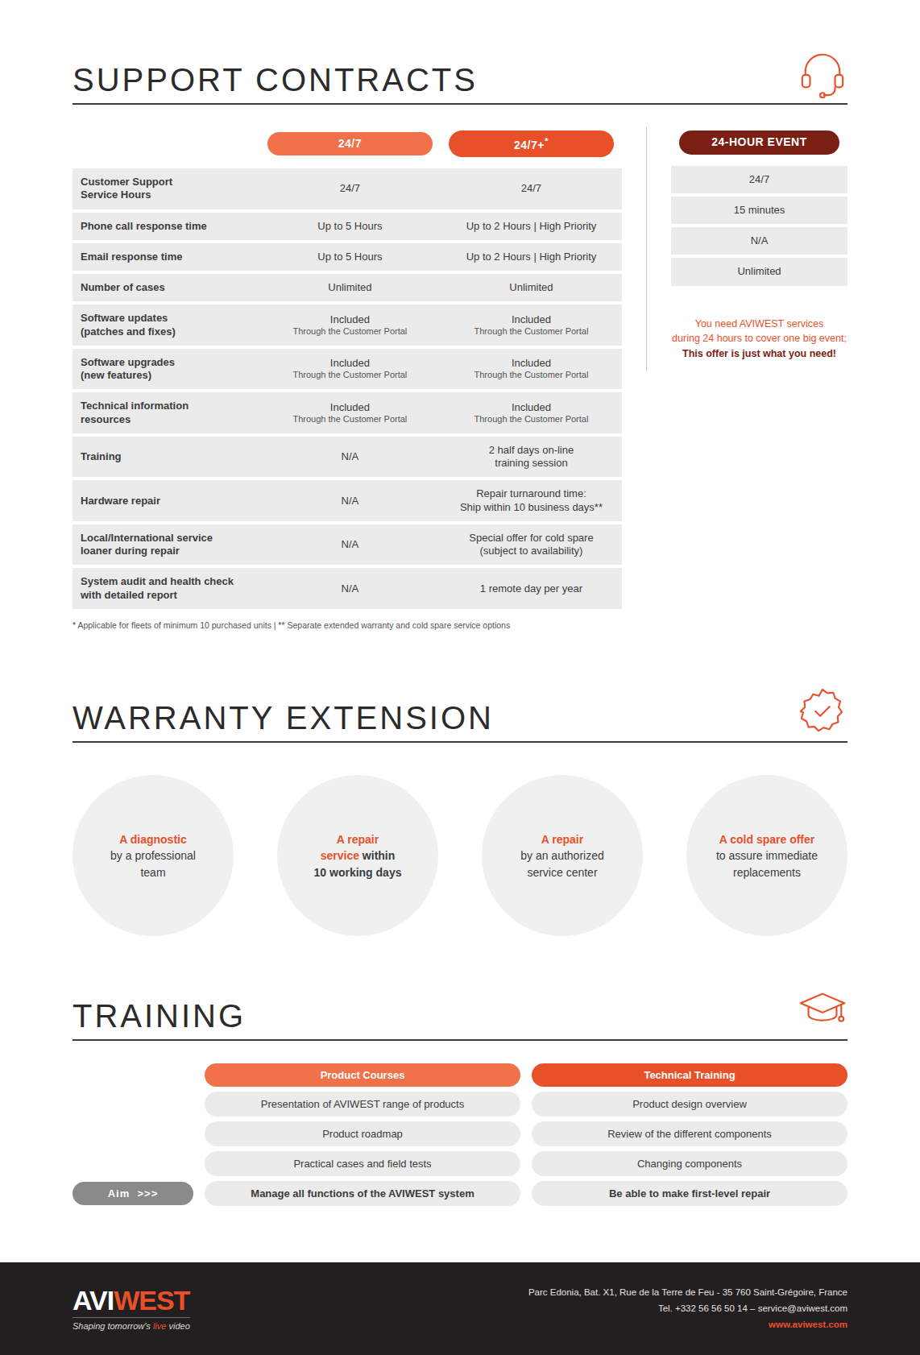SUPPORT CONTRACTS
| | 24/7 | 24/7+ * |
| --- | --- | --- |
| Customer Support Service Hours | 24/7 | 24/7 |
| Phone call response time | Up to 5 Hours | Up to 2 Hours / High Priority |
| Email response time | Up to 5 Hours | Up to 2 Hours / High Priority |
| Number of cases | Unlimited | Unlimited |
| Software updates (patches and fixes) | Included Through the Customer Portal | Included Through the Customer Portal |
| Software upgrades (new features) | Included Through the Customer Portal | Included Through the Customer Portal |
| Technical information resources | Included Through the Customer Portal | Included Through the Customer Portal |
| Training | N/A | 2 half days on-line training session |
| Hardware repair | N/A | Repair turnaround time: Ship within 10 business days** |
| Local/International service loaner during repair | N/A | Special offer for cold spare (subject to availability) |
| System audit and health check with detailed report | N/A | 1 remote day per year |
* Applicable for fleets of minimum 10 purchased units | ** Separate extended warranty and cold spare service options
| 24-HOUR EVENT |
| --- |
| 24/7 |
| 15 minutes |
| N/A |
| Unlimited |
You need AVIWEST services
during 24 hours to cover one big event;
This offer is just what you need!
WARRANTY EXTENSION
A diagnostic
by a professional
team
A repair
service within
10 working days
A repair
by an authorized
service center
A cold spare offer
to assure immediate
replacements
TRAINING
Product Courses
Technical Training
Presentation of AVIWEST range of products
Product design overview
Product roadmap
Review of the different components
Practical cases and field tests
Changing components
Aim >>>
Manage all functions of the AVIWEST system
Be able to make first-level repair
AVI WEST
Shaping tomorrow's live video
Parc Edonia, Bat. X1, Rue de la Terre de Feu - 35 760 Saint-Grégoire, France
Tel. +332 56 56 50 14 – service@aviwest.com
www.aviwest.com